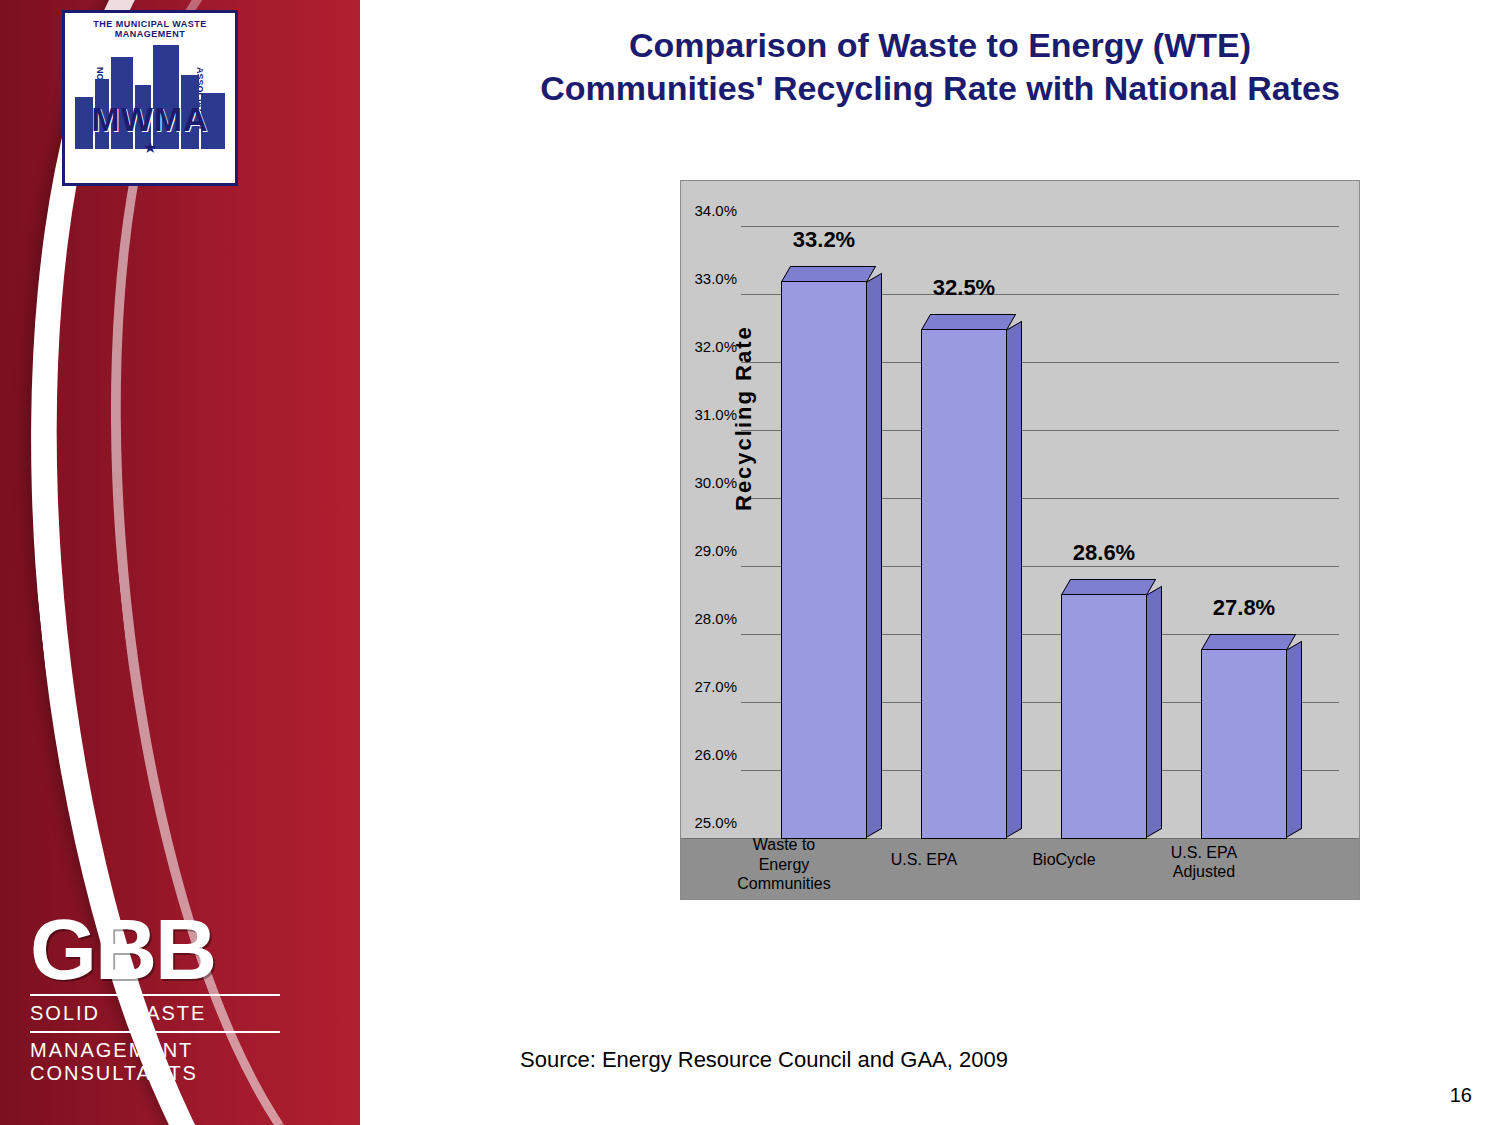THE MUNICIPAL WASTE MANAGEMENT
ASSOCIATION
ASSOCIATION
MWMA
★
GBB
SOLID WASTE
MANAGEMENT
CONSULTANTS
Comparison of Waste to Energy (WTE)
Communities' Recycling Rate with National Rates
25.0%
26.0%
27.0%
28.0%
29.0%
30.0%
31.0%
32.0%
33.0%
34.0%
Recycling Rate
33.2%
32.5%
28.6%
27.8%
Waste to
Energy
Communities
U.S. EPA
BioCycle
U.S. EPA
Adjusted
Source: Energy Resource Council and GAA, 2009
16